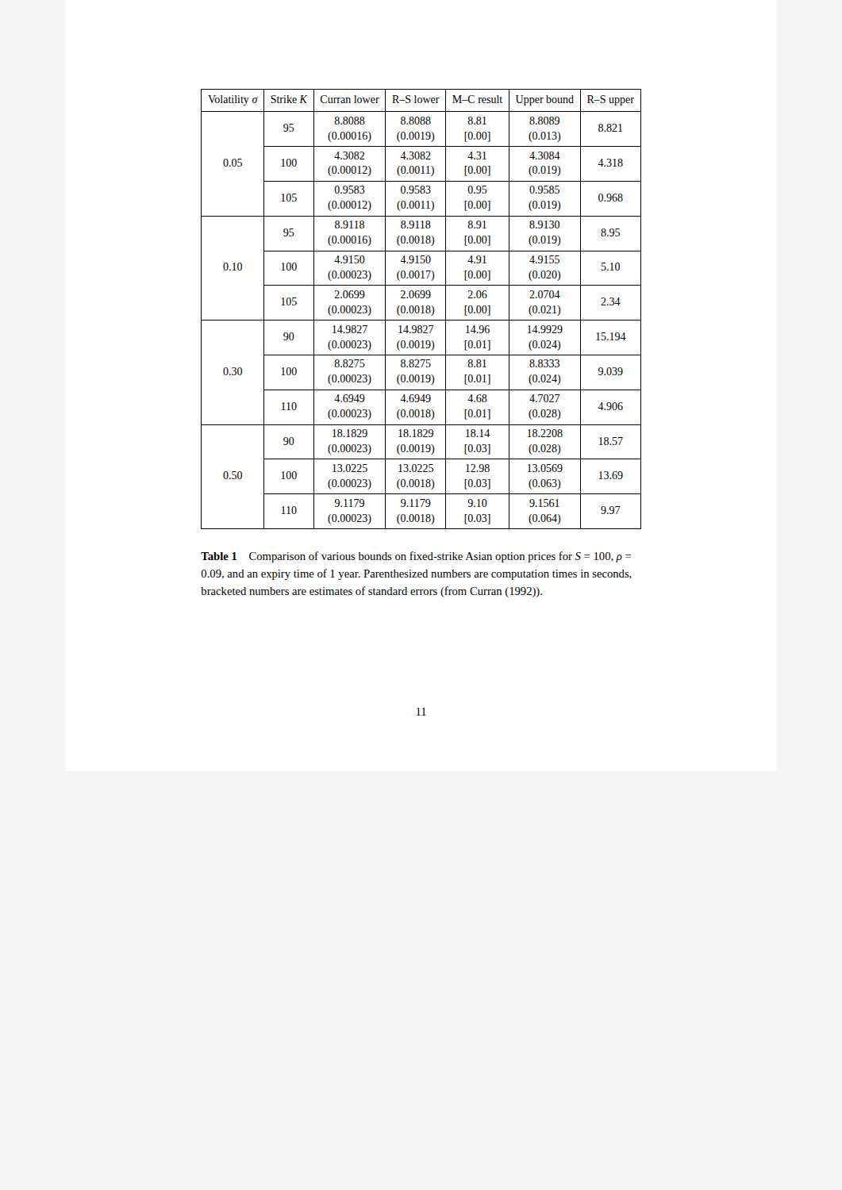Table 1 Comparison of various bounds on fixed-strike Asian option prices for S = 100, ρ = 0.09, and an expiry time of 1 year. Parenthesized numbers are computation times in seconds, bracketed numbers are estimates of standard errors (from Curran (1992)).
| Volatility σ | Strike K | Curran lower | R–S lower | M–C result | Upper bound | R–S upper |
| --- | --- | --- | --- | --- | --- | --- |
| 0.05 | 95 | 8.8088 | 8.8088 | 8.81 | 8.8089 | 8.821 |
| (0.00016) | (0.0019) | [0.00] | (0.013) |
| 100 | 4.3082 | 4.3082 | 4.31 | 4.3084 | 4.318 |
| (0.00012) | (0.0011) | [0.00] | (0.019) |
| 105 | 0.9583 | 0.9583 | 0.95 | 0.9585 | 0.968 |
| (0.00012) | (0.0011) | [0.00] | (0.019) |
| 0.10 | 95 | 8.9118 | 8.9118 | 8.91 | 8.9130 | 8.95 |
| (0.00016) | (0.0018) | [0.00] | (0.019) |
| 100 | 4.9150 | 4.9150 | 4.91 | 4.9155 | 5.10 |
| (0.00023) | (0.0017) | [0.00] | (0.020) |
| 105 | 2.0699 | 2.0699 | 2.06 | 2.0704 | 2.34 |
| (0.00023) | (0.0018) | [0.00] | (0.021) |
| 0.30 | 90 | 14.9827 | 14.9827 | 14.96 | 14.9929 | 15.194 |
| (0.00023) | (0.0019) | [0.01] | (0.024) |
| 100 | 8.8275 | 8.8275 | 8.81 | 8.8333 | 9.039 |
| (0.00023) | (0.0019) | [0.01] | (0.024) |
| 110 | 4.6949 | 4.6949 | 4.68 | 4.7027 | 4.906 |
| (0.00023) | (0.0018) | [0.01] | (0.028) |
| 0.50 | 90 | 18.1829 | 18.1829 | 18.14 | 18.2208 | 18.57 |
| (0.00023) | (0.0019) | [0.03] | (0.028) |
| 100 | 13.0225 | 13.0225 | 12.98 | 13.0569 | 13.69 |
| (0.00023) | (0.0018) | [0.03] | (0.063) |
| 110 | 9.1179 | 9.1179 | 9.10 | 9.1561 | 9.97 |
| (0.00023) | (0.0018) | [0.03] | (0.064) |
11